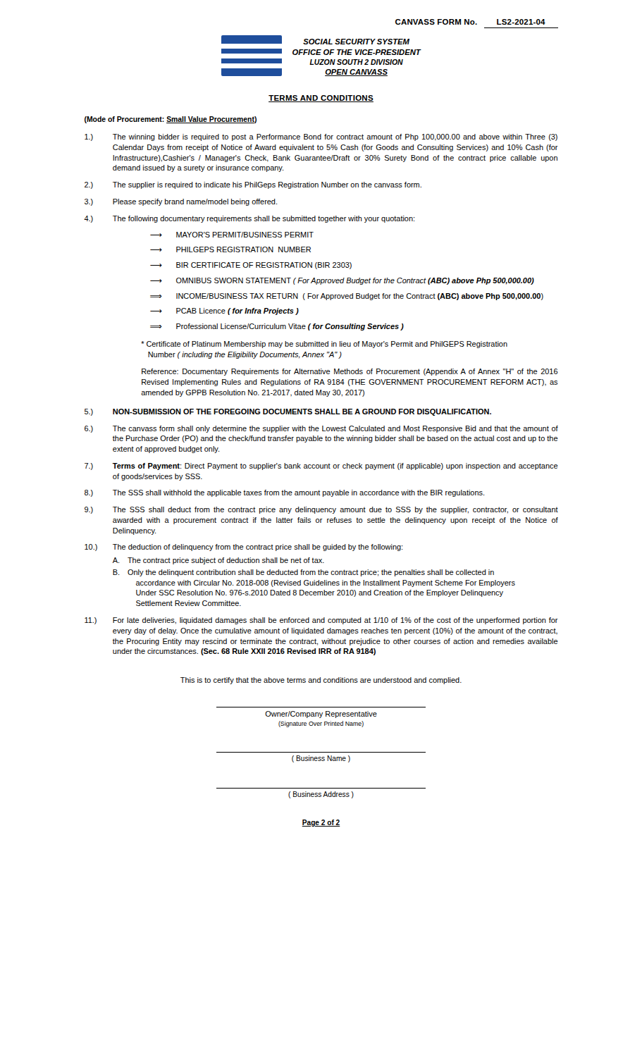CANVASS FORM No. LS2-2021-04
SOCIAL SECURITY SYSTEM
OFFICE OF THE VICE-PRESIDENT
LUZON SOUTH 2 DIVISION
OPEN CANVASS
TERMS AND CONDITIONS
(Mode of Procurement: Small Value Procurement)
1.) The winning bidder is required to post a Performance Bond for contract amount of Php 100,000.00 and above within Three (3) Calendar Days from receipt of Notice of Award equivalent to 5% Cash (for Goods and Consulting Services) and 10% Cash (for Infrastructure),Cashier's / Manager's Check, Bank Guarantee/Draft or 30% Surety Bond of the contract price callable upon demand issued by a surety or insurance company.
2.) The supplier is required to indicate his PhilGeps Registration Number on the canvass form.
3.) Please specify brand name/model being offered.
4.) The following documentary requirements shall be submitted together with your quotation:
⟶
MAYOR'S PERMIT/BUSINESS PERMIT
⟶
PHILGEPS REGISTRATION NUMBER
⟶
BIR CERTIFICATE OF REGISTRATION (BIR 2303)
⟶
OMNIBUS SWORN STATEMENT ( For Approved Budget for the Contract (ABC) above Php 500,000.00)
⟹
INCOME/BUSINESS TAX RETURN ( For Approved Budget for the Contract (ABC) above Php 500,000.00)
⟶
PCAB Licence ( for Infra Projects )
⟹
Professional License/Curriculum Vitae ( for Consulting Services )
* Certificate of Platinum Membership may be submitted in lieu of Mayor's Permit and PhilGEPS Registration Number ( including the Eligibility Documents, Annex "A" )
Reference: Documentary Requirements for Alternative Methods of Procurement (Appendix A of Annex "H" of the 2016 Revised Implementing Rules and Regulations of RA 9184 (THE GOVERNMENT PROCUREMENT REFORM ACT), as amended by GPPB Resolution No. 21-2017, dated May 30, 2017)
5.) NON-SUBMISSION OF THE FOREGOING DOCUMENTS SHALL BE A GROUND FOR DISQUALIFICATION.
6.) The canvass form shall only determine the supplier with the Lowest Calculated and Most Responsive Bid and that the amount of the Purchase Order (PO) and the check/fund transfer payable to the winning bidder shall be based on the actual cost and up to the extent of approved budget only.
7.) Terms of Payment: Direct Payment to supplier's bank account or check payment (if applicable) upon inspection and acceptance of goods/services by SSS.
8.) The SSS shall withhold the applicable taxes from the amount payable in accordance with the BIR regulations.
9.) The SSS shall deduct from the contract price any delinquency amount due to SSS by the supplier, contractor, or consultant awarded with a procurement contract if the latter fails or refuses to settle the delinquency upon receipt of the Notice of Delinquency.
10.) The deduction of delinquency from the contract price shall be guided by the following:
A. The contract price subject of deduction shall be net of tax.
B. Only the delinquent contribution shall be deducted from the contract price; the penalties shall be collected in accordance with Circular No. 2018-008 (Revised Guidelines in the Installment Payment Scheme For Employers Under SSC Resolution No. 976-s.2010 Dated 8 December 2010) and Creation of the Employer Delinquency Settlement Review Committee.
11.) For late deliveries, liquidated damages shall be enforced and computed at 1/10 of 1% of the cost of the unperformed portion for every day of delay. Once the cumulative amount of liquidated damages reaches ten percent (10%) of the amount of the contract, the Procuring Entity may rescind or terminate the contract, without prejudice to other courses of action and remedies available under the circumstances. (Sec. 68 Rule XXII 2016 Revised IRR of RA 9184)
This is to certify that the above terms and conditions are understood and complied.
Owner/Company Representative
(Signature Over Printed Name)
( Business Name )
( Business Address )
Page 2 of 2